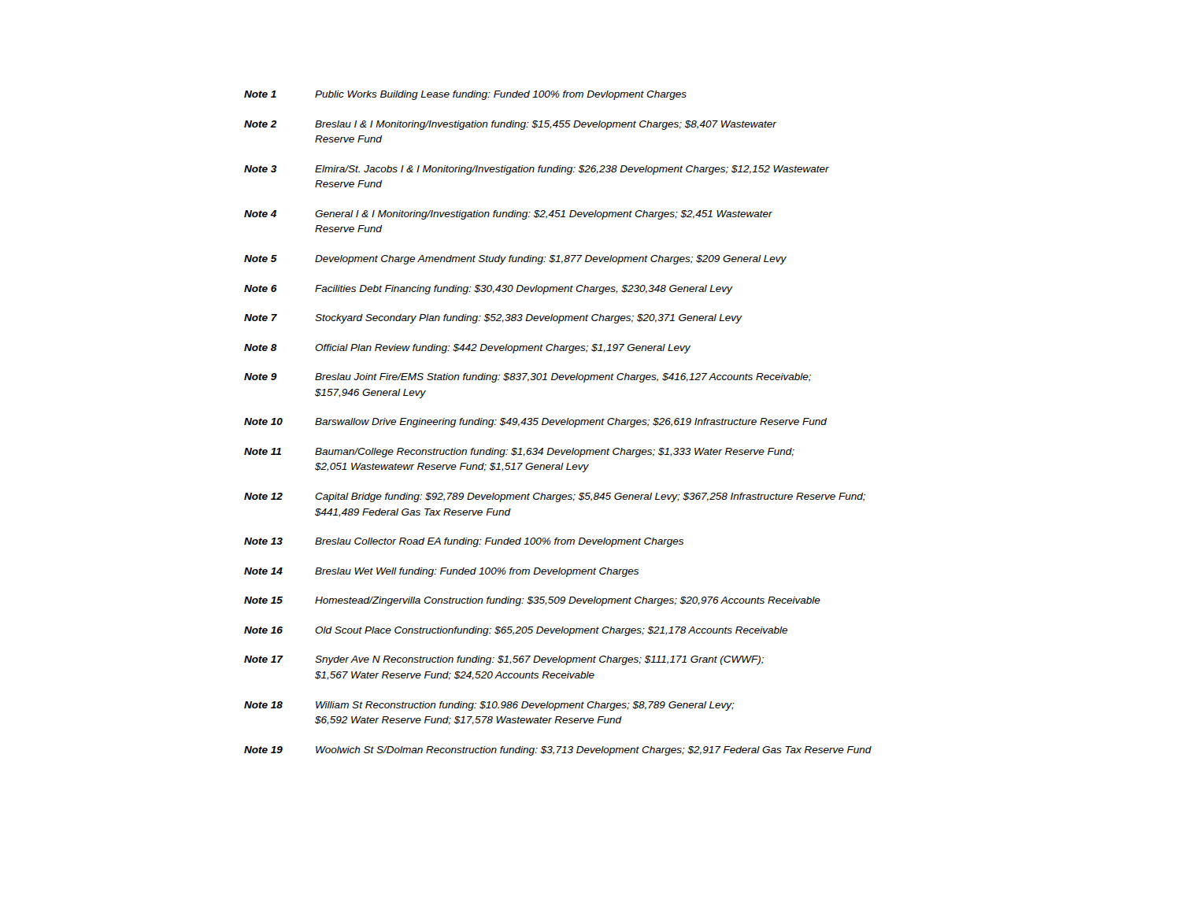| Note 1 | Public Works Building Lease funding: Funded 100% from Devlopment Charges |
| Note 2 | Breslau I & I Monitoring/Investigation funding: $15,455 Development Charges; $8,407 Wastewater Reserve Fund |
| Note 3 | Elmira/St. Jacobs I & I Monitoring/Investigation funding: $26,238 Development Charges; $12,152 Wastewater Reserve Fund |
| Note 4 | General I & I Monitoring/Investigation funding: $2,451 Development Charges; $2,451 Wastewater Reserve Fund |
| Note 5 | Development Charge Amendment Study funding: $1,877 Development Charges; $209 General Levy |
| Note 6 | Facilities Debt Financing funding: $30,430 Devlopment Charges, $230,348 General Levy |
| Note 7 | Stockyard Secondary Plan funding: $52,383 Development Charges; $20,371 General Levy |
| Note 8 | Official Plan Review funding: $442 Development Charges; $1,197 General Levy |
| Note 9 | Breslau Joint Fire/EMS Station funding: $837,301 Development Charges, $416,127 Accounts Receivable; $157,946 General Levy |
| Note 10 | Barswallow Drive Engineering funding: $49,435 Development Charges; $26,619 Infrastructure Reserve Fund |
| Note 11 | Bauman/College Reconstruction funding: $1,634 Development Charges; $1,333 Water Reserve Fund; $2,051 Wastewatewr Reserve Fund; $1,517 General Levy |
| Note 12 | Capital Bridge funding: $92,789 Development Charges; $5,845 General Levy; $367,258 Infrastructure Reserve Fund; $441,489 Federal Gas Tax Reserve Fund |
| Note 13 | Breslau Collector Road EA funding: Funded 100% from Development Charges |
| Note 14 | Breslau Wet Well funding: Funded 100% from Development Charges |
| Note 15 | Homestead/Zingervilla Construction funding: $35,509 Development Charges; $20,976 Accounts Receivable |
| Note 16 | Old Scout Place Constructionfunding: $65,205 Development Charges; $21,178 Accounts Receivable |
| Note 17 | Snyder Ave N Reconstruction funding: $1,567 Development Charges; $111,171 Grant (CWWF); $1,567 Water Reserve Fund; $24,520 Accounts Receivable |
| Note 18 | William St Reconstruction funding: $10.986 Development Charges; $8,789 General Levy; $6,592 Water Reserve Fund; $17,578 Wastewater Reserve Fund |
| Note 19 | Woolwich St S/Dolman Reconstruction funding: $3,713 Development Charges; $2,917 Federal Gas Tax Reserve Fund |